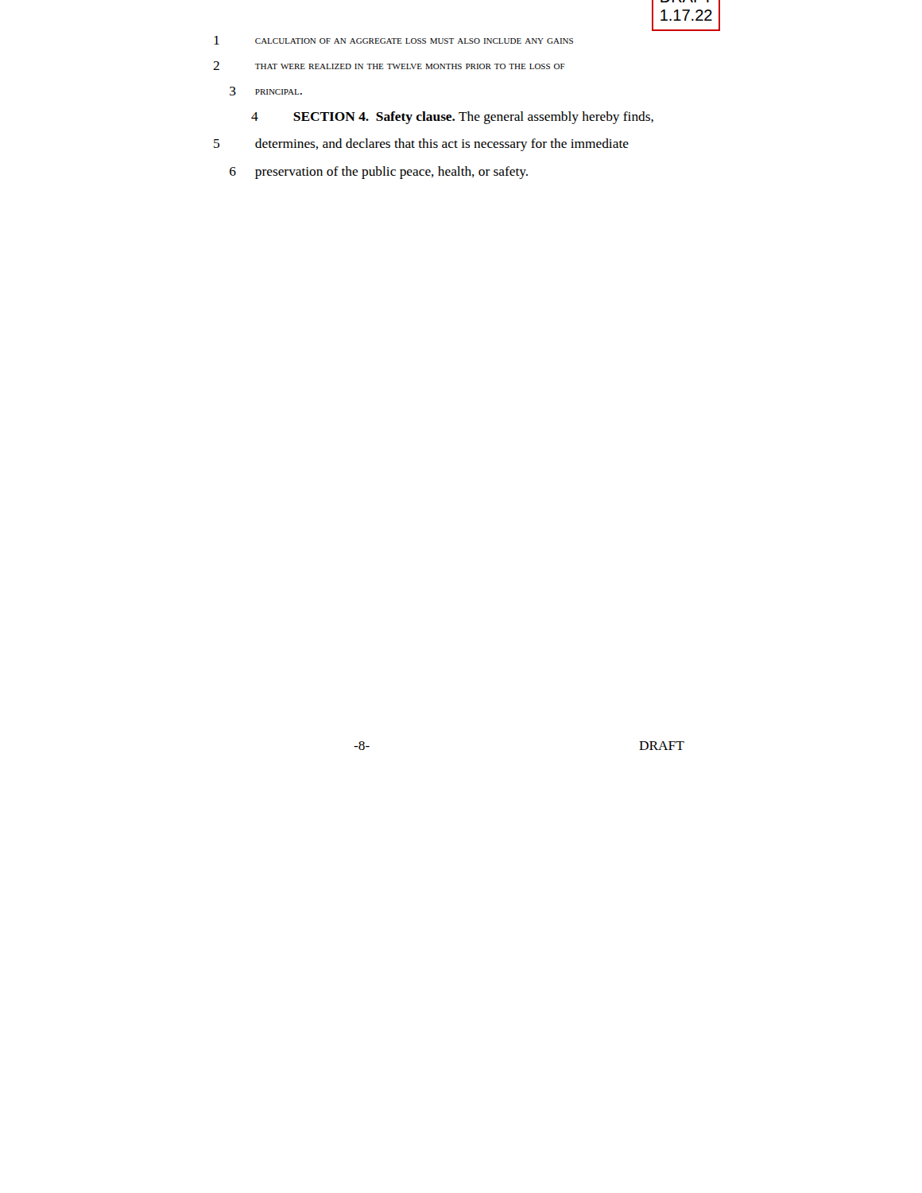DRAFT
1.17.22
calculation of an aggregate loss must also include any gains
that were realized in the twelve months prior to the loss of
principal.
SECTION 4. Safety clause. The general assembly hereby finds,
determines, and declares that this act is necessary for the immediate
preservation of the public peace, health, or safety.
-8-DRAFT